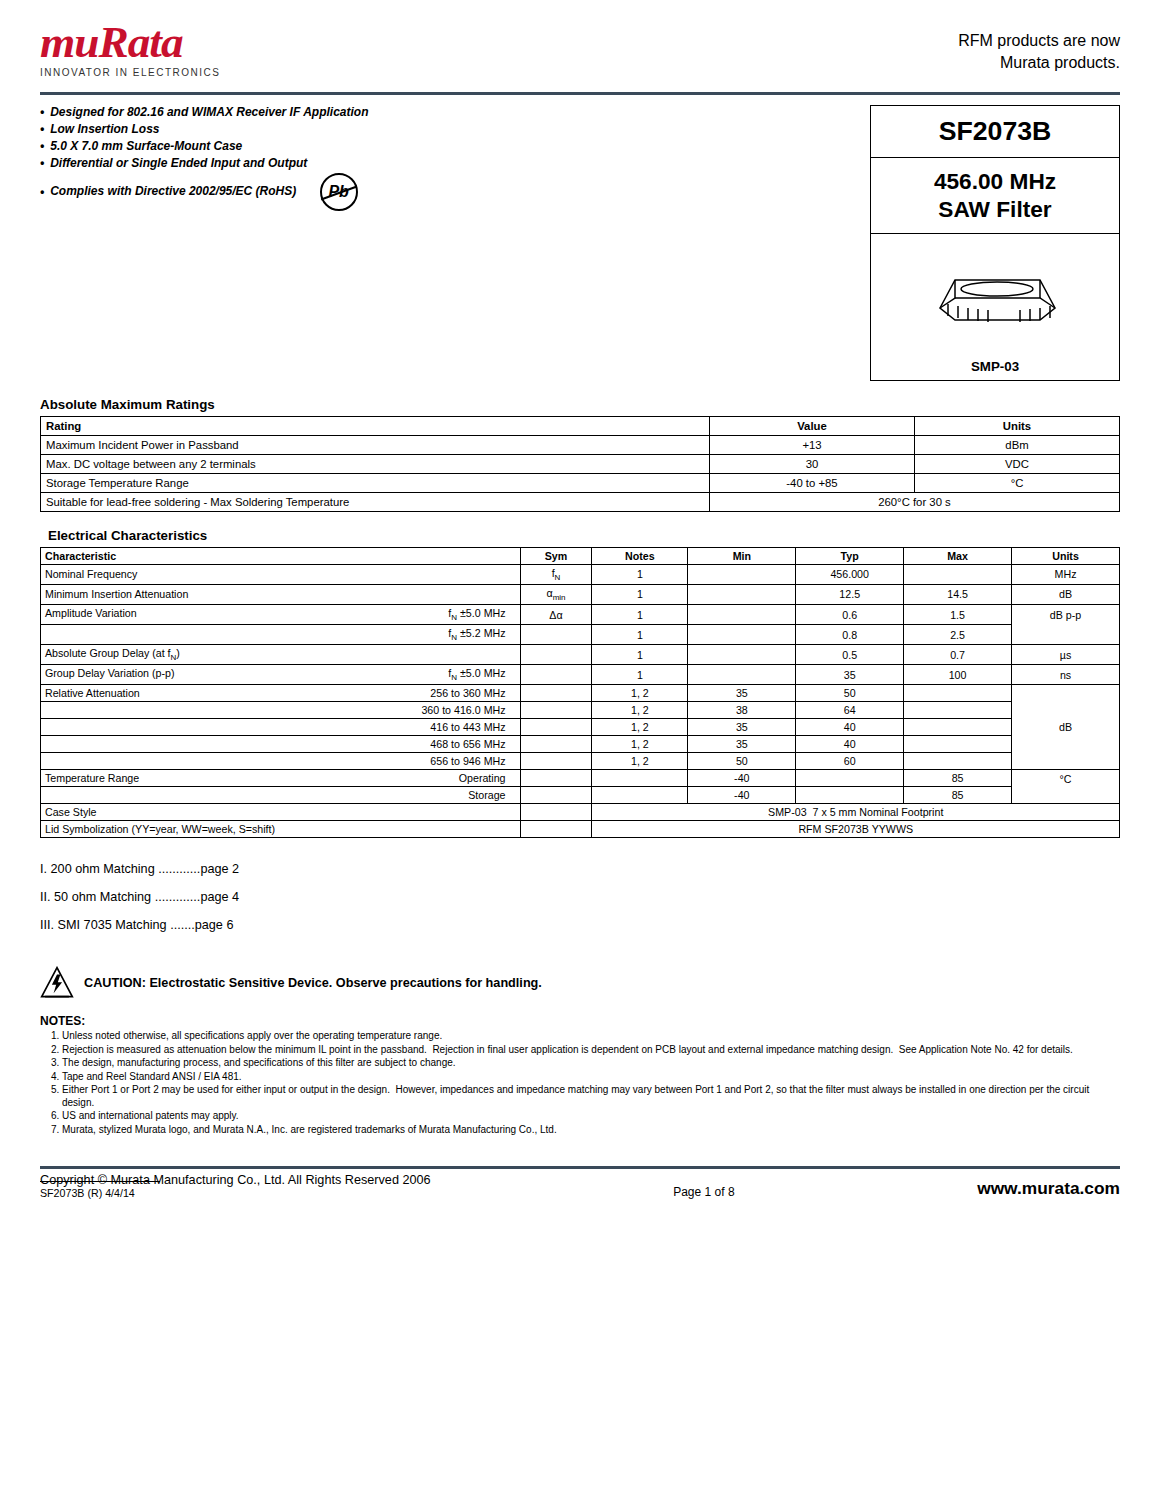muRata
INNOVATOR IN ELECTRONICS
RFM products are now
Murata products.
Designed for 802.16 and WIMAX Receiver IF Application
Low Insertion Loss
5.0 X 7.0 mm Surface-Mount Case
Differential or Single Ended Input and Output
Complies with Directive 2002/95/EC (RoHS) Pb
SF2073B
456.00 MHz
SAW Filter
SMP-03
Absolute Maximum Ratings
| Rating | Value | Units |
| --- | --- | --- |
| Maximum Incident Power in Passband | +13 | dBm |
| Max. DC voltage between any 2 terminals | 30 | VDC |
| Storage Temperature Range | -40 to +85 | °C |
| Suitable for lead-free soldering - Max Soldering Temperature | 260°C for 30 s |
Electrical Characteristics
| Characteristic | Sym | Notes | Min | Typ | Max | Units |
| --- | --- | --- | --- | --- | --- | --- |
| Nominal Frequency | f N | 1 | | 456.000 | | MHz |
| Minimum Insertion Attenuation | α min | 1 | | 12.5 | 14.5 | dB |
| Amplitude Variation f N ±5.0 MHz | Δα | 1 | | 0.6 | 1.5 | dB p-p |
| f N ±5.2 MHz | | 1 | | 0.8 | 2.5 | |
| Absolute Group Delay (at f N ) | | 1 | | 0.5 | 0.7 | µs |
| Group Delay Variation (p-p) f N ±5.0 MHz | | 1 | | 35 | 100 | ns |
| Relative Attenuation 256 to 360 MHz | | 1, 2 | 35 | 50 | | |
| 360 to 416.0 MHz | | 1, 2 | 38 | 64 | | |
| 416 to 443 MHz | | 1, 2 | 35 | 40 | | dB |
| 468 to 656 MHz | | 1, 2 | 35 | 40 | | |
| 656 to 946 MHz | | 1, 2 | 50 | 60 | | |
| Temperature Range Operating | | | -40 | | 85 | °C |
| Storage | | | -40 | | 85 | |
| Case Style | | SMP-03 7 x 5 mm Nominal Footprint |
| Lid Symbolization (YY=year, WW=week, S=shift) | | RFM SF2073B YYWWS |
I. 200 ohm Matching ............page 2
II. 50 ohm Matching .............page 4
III. SMI 7035 Matching .......page 6
CAUTION: Electrostatic Sensitive Device. Observe precautions for handling.
NOTES:
Unless noted otherwise, all specifications apply over the operating temperature range.
Rejection is measured as attenuation below the minimum IL point in the passband. Rejection in final user application is dependent on PCB layout and external impedance matching design. See Application Note No. 42 for details.
The design, manufacturing process, and specifications of this filter are subject to change.
Tape and Reel Standard ANSI / EIA 481.
Either Port 1 or Port 2 may be used for either input or output in the design. However, impedances and impedance matching may vary between Port 1 and Port 2, so that the filter must always be installed in one direction per the circuit design.
US and international patents may apply.
Murata, stylized Murata logo, and Murata N.A., Inc. are registered trademarks of Murata Manufacturing Co., Ltd.
Copyright © Murata Manufacturing Co., Ltd. All Rights Reserved 2006
SF2073B (R) 4/4/14
Page 1 of 8
www.murata.com